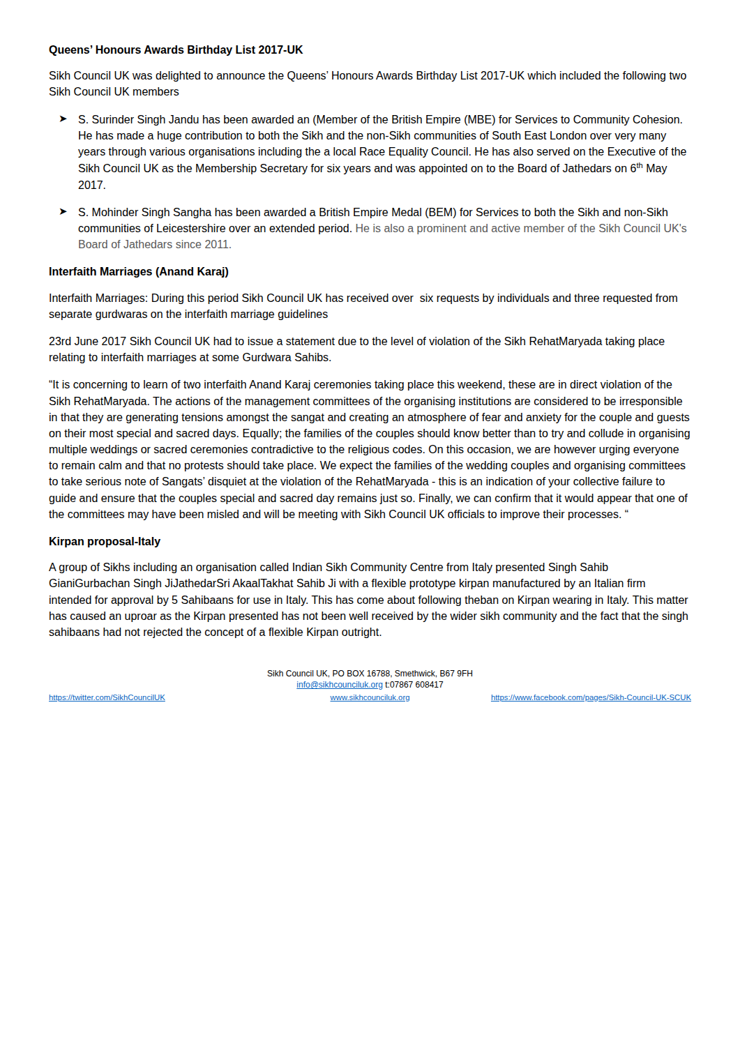Queens’ Honours Awards Birthday List 2017-UK
Sikh Council UK was delighted to announce the Queens’ Honours Awards Birthday List 2017-UK which included the following two Sikh Council UK members
S. Surinder Singh Jandu has been awarded an (Member of the British Empire (MBE) for Services to Community Cohesion. He has made a huge contribution to both the Sikh and the non-Sikh communities of South East London over very many years through various organisations including the a local Race Equality Council. He has also served on the Executive of the Sikh Council UK as the Membership Secretary for six years and was appointed on to the Board of Jathedars on 6th May 2017.
S. Mohinder Singh Sangha has been awarded a British Empire Medal (BEM) for Services to both the Sikh and non-Sikh communities of Leicestershire over an extended period. He is also a prominent and active member of the Sikh Council UK's Board of Jathedars since 2011.
Interfaith Marriages (Anand Karaj)
Interfaith Marriages: During this period Sikh Council UK has received over six requests by individuals and three requested from separate gurdwaras on the interfaith marriage guidelines
23rd June 2017 Sikh Council UK had to issue a statement due to the level of violation of the Sikh RehatMaryada taking place relating to interfaith marriages at some Gurdwara Sahibs.
“It is concerning to learn of two interfaith Anand Karaj ceremonies taking place this weekend, these are in direct violation of the Sikh RehatMaryada. The actions of the management committees of the organising institutions are considered to be irresponsible in that they are generating tensions amongst the sangat and creating an atmosphere of fear and anxiety for the couple and guests on their most special and sacred days. Equally; the families of the couples should know better than to try and collude in organising multiple weddings or sacred ceremonies contradictive to the religious codes. On this occasion, we are however urging everyone to remain calm and that no protests should take place. We expect the families of the wedding couples and organising committees to take serious note of Sangats’ disquiet at the violation of the RehatMaryada - this is an indication of your collective failure to guide and ensure that the couples special and sacred day remains just so. Finally, we can confirm that it would appear that one of the committees may have been misled and will be meeting with Sikh Council UK officials to improve their processes. “
Kirpan proposal-Italy
A group of Sikhs including an organisation called Indian Sikh Community Centre from Italy presented Singh Sahib GianiGurbachan Singh JiJathedarSri AkaalTakhat Sahib Ji with a flexible prototype kirpan manufactured by an Italian firm intended for approval by 5 Sahibaans for use in Italy. This has come about following theban on Kirpan wearing in Italy. This matter has caused an uproar as the Kirpan presented has not been well received by the wider sikh community and the fact that the singh sahibaans had not rejected the concept of a flexible Kirpan outright.
Sikh Council UK, PO BOX 16788, Smethwick, B67 9FH
info@sikhcounciluk.org t:07867 608417
https://twitter.com/SikhCouncilUK www.sikhcounciluk.org https://www.facebook.com/pages/Sikh-Council-UK-SCUK